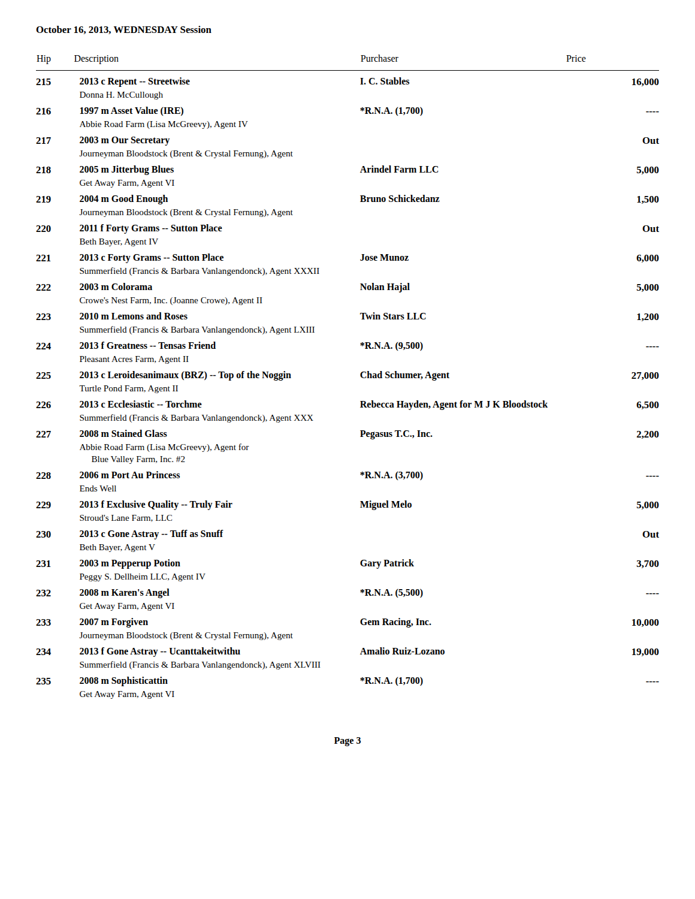October 16, 2013, WEDNESDAY Session
| Hip | Description | Purchaser | Price |
| --- | --- | --- | --- |
| 215 | 2013 c Repent -- Streetwise | I. C. Stables | 16,000 |
| | Donna H. McCullough |
| 216 | 1997 m Asset Value (IRE) | *R.N.A. (1,700) | ---- |
| | Abbie Road Farm (Lisa McGreevy), Agent IV |
| 217 | 2003 m Our Secretary | | Out |
| | Journeyman Bloodstock (Brent & Crystal Fernung), Agent |
| 218 | 2005 m Jitterbug Blues | Arindel Farm LLC | 5,000 |
| | Get Away Farm, Agent VI |
| 219 | 2004 m Good Enough | Bruno Schickedanz | 1,500 |
| | Journeyman Bloodstock (Brent & Crystal Fernung), Agent |
| 220 | 2011 f Forty Grams -- Sutton Place | | Out |
| | Beth Bayer, Agent IV |
| 221 | 2013 c Forty Grams -- Sutton Place | Jose Munoz | 6,000 |
| | Summerfield (Francis & Barbara Vanlangendonck), Agent XXXII |
| 222 | 2003 m Colorama | Nolan Hajal | 5,000 |
| | Crowe's Nest Farm, Inc. (Joanne Crowe), Agent II |
| 223 | 2010 m Lemons and Roses | Twin Stars LLC | 1,200 |
| | Summerfield (Francis & Barbara Vanlangendonck), Agent LXIII |
| 224 | 2013 f Greatness -- Tensas Friend | *R.N.A. (9,500) | ---- |
| | Pleasant Acres Farm, Agent II |
| 225 | 2013 c Leroidesanimaux (BRZ) -- Top of the Noggin | Chad Schumer, Agent | 27,000 |
| | Turtle Pond Farm, Agent II |
| 226 | 2013 c Ecclesiastic -- Torchme | Rebecca Hayden, Agent for M J K Bloodstock | 6,500 |
| | Summerfield (Francis & Barbara Vanlangendonck), Agent XXX |
| 227 | 2008 m Stained Glass | Pegasus T.C., Inc. | 2,200 |
| | Abbie Road Farm (Lisa McGreevy), Agent for |
| | Blue Valley Farm, Inc. #2 |
| 228 | 2006 m Port Au Princess | *R.N.A. (3,700) | ---- |
| | Ends Well |
| 229 | 2013 f Exclusive Quality -- Truly Fair | Miguel Melo | 5,000 |
| | Stroud's Lane Farm, LLC |
| 230 | 2013 c Gone Astray -- Tuff as Snuff | | Out |
| | Beth Bayer, Agent V |
| 231 | 2003 m Pepperup Potion | Gary Patrick | 3,700 |
| | Peggy S. Dellheim LLC, Agent IV |
| 232 | 2008 m Karen's Angel | *R.N.A. (5,500) | ---- |
| | Get Away Farm, Agent VI |
| 233 | 2007 m Forgiven | Gem Racing, Inc. | 10,000 |
| | Journeyman Bloodstock (Brent & Crystal Fernung), Agent |
| 234 | 2013 f Gone Astray -- Ucanttakeitwithu | Amalio Ruiz-Lozano | 19,000 |
| | Summerfield (Francis & Barbara Vanlangendonck), Agent XLVIII |
| 235 | 2008 m Sophisticattin | *R.N.A. (1,700) | ---- |
| | Get Away Farm, Agent VI |
Page 3